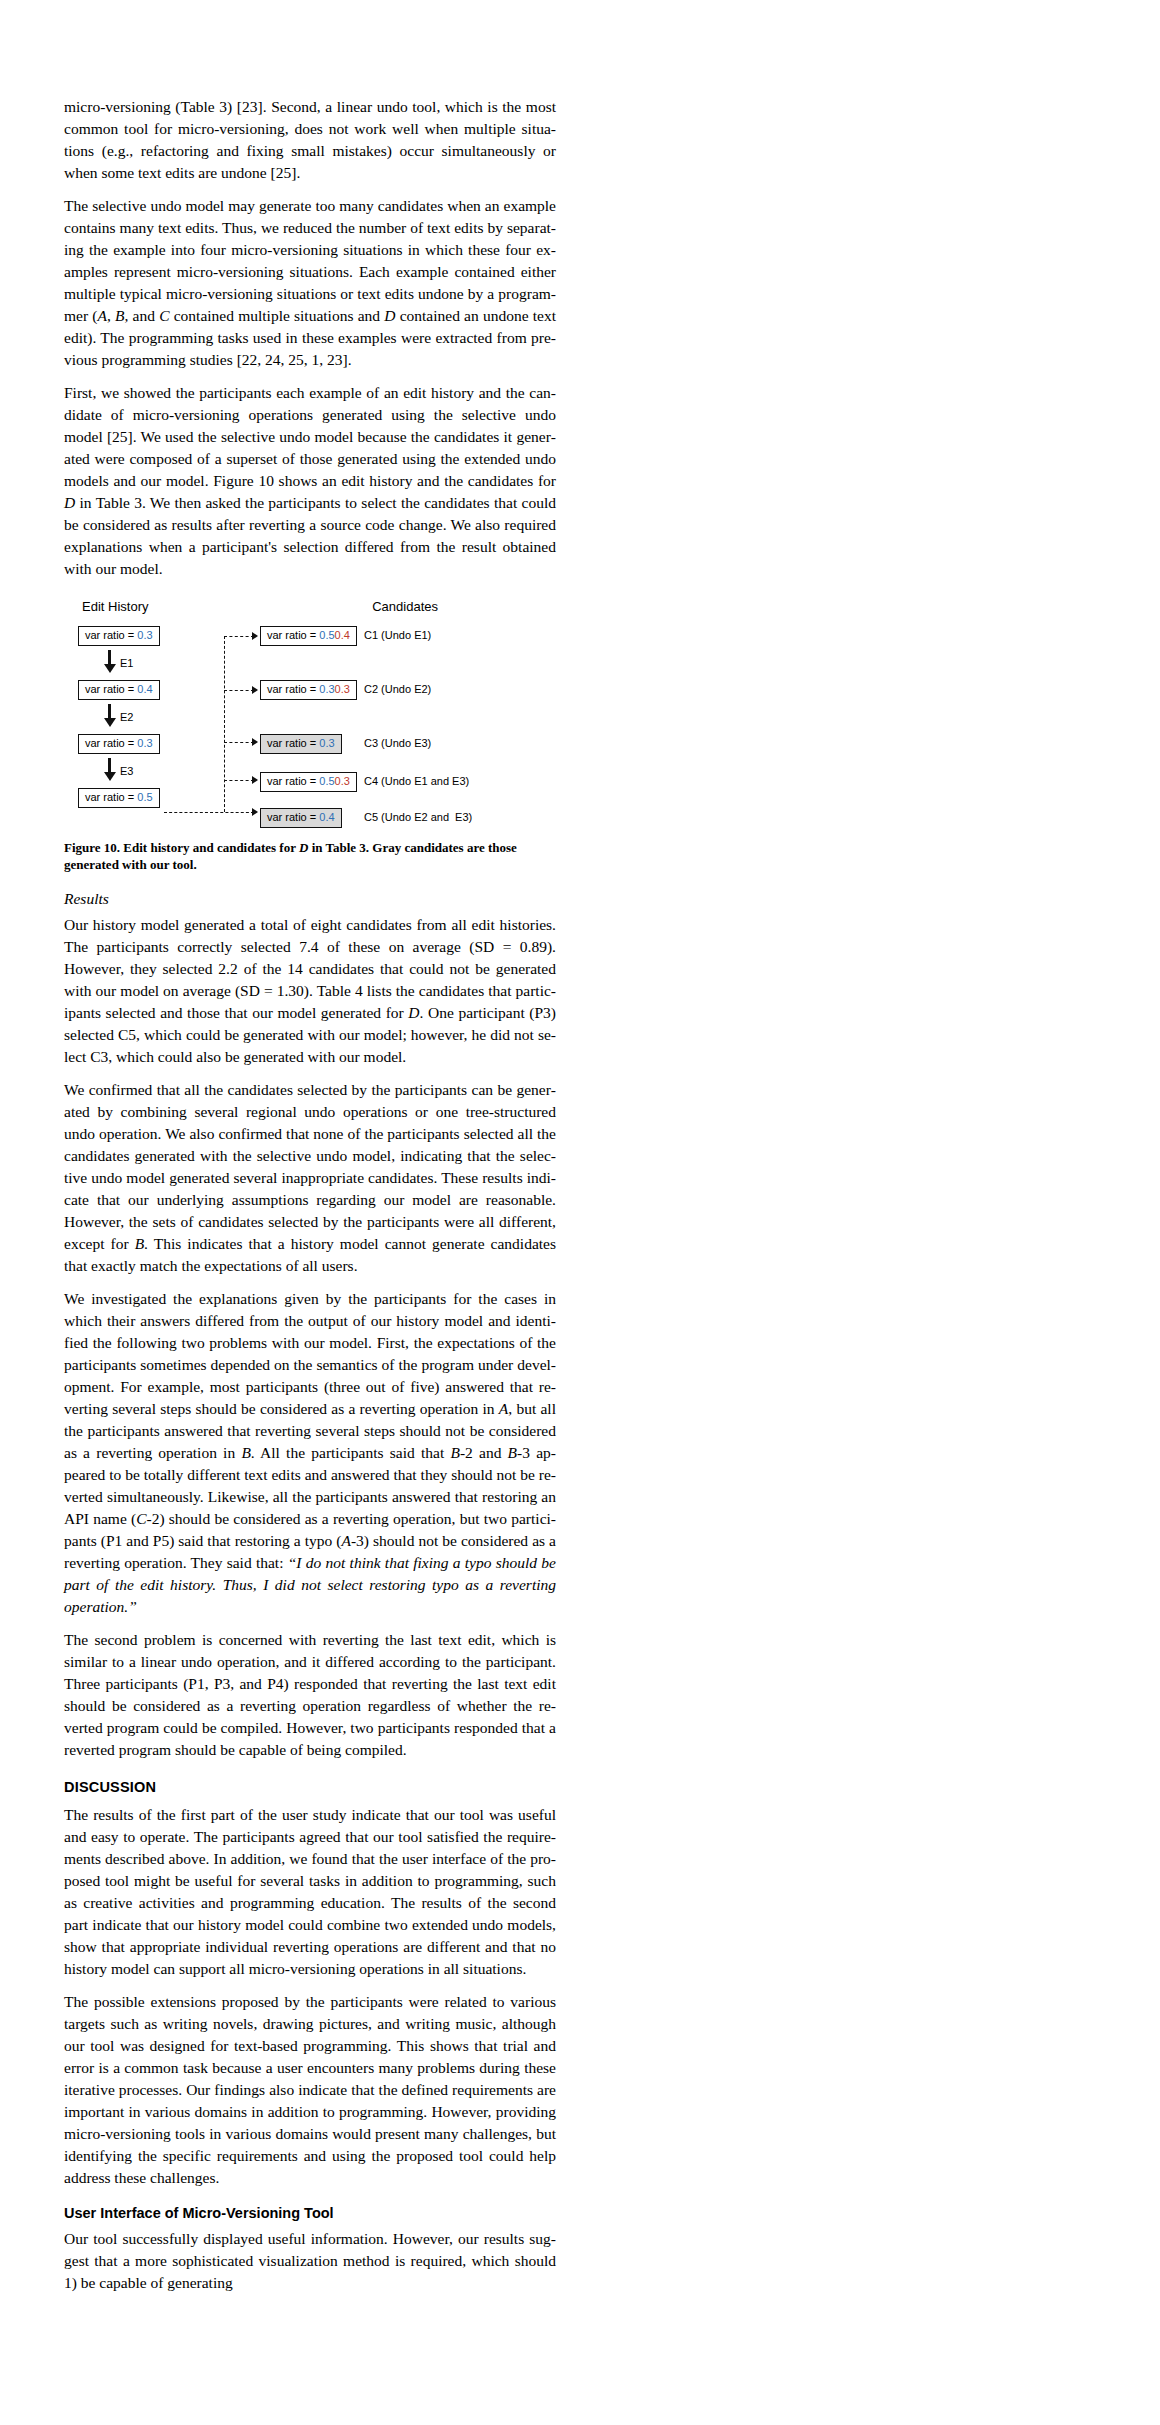micro-versioning (Table 3) [23]. Second, a linear undo tool, which is the most common tool for micro-versioning, does not work well when multiple situations (e.g., refactoring and fixing small mistakes) occur simultaneously or when some text edits are undone [25].
The selective undo model may generate too many candidates when an example contains many text edits. Thus, we reduced the number of text edits by separating the example into four micro-versioning situations in which these four examples represent micro-versioning situations. Each example contained either multiple typical micro-versioning situations or text edits undone by a programmer (A, B, and C contained multiple situations and D contained an undone text edit). The programming tasks used in these examples were extracted from previous programming studies [22, 24, 25, 1, 23].
First, we showed the participants each example of an edit history and the candidate of micro-versioning operations generated using the selective undo model [25]. We used the selective undo model because the candidates it generated were composed of a superset of those generated using the extended undo models and our model. Figure 10 shows an edit history and the candidates for D in Table 3. We then asked the participants to select the candidates that could be considered as results after reverting a source code change. We also required explanations when a participant's selection differed from the result obtained with our model.
Edit History Candidates
var ratio = 0.3
E1
var ratio = 0.4
E2
var ratio = 0.3
E3
var ratio = 0.5
var ratio = 0.50.4
C1 (Undo E1)
var ratio = 0.30.3
C2 (Undo E2)
var ratio = 0.3
C3 (Undo E3)
var ratio = 0.50.3
C4 (Undo E1 and E3)
var ratio = 0.4
C5 (Undo E2 and E3)
Figure 10. Edit history and candidates for D in Table 3. Gray candidates are those generated with our tool.
Results
Our history model generated a total of eight candidates from all edit histories. The participants correctly selected 7.4 of these on average (SD = 0.89). However, they selected 2.2 of the 14 candidates that could not be generated with our model on average (SD = 1.30). Table 4 lists the candidates that participants selected and those that our model generated for D. One participant (P3) selected C5, which could be generated with our model; however, he did not select C3, which could also be generated with our model.
We confirmed that all the candidates selected by the participants can be generated by combining several regional undo operations or one tree-structured undo operation. We also confirmed that none of the participants selected all the candidates generated with the selective undo model, indicating that the selective undo model generated several inappropriate candidates. These results indicate that our underlying assumptions regarding our model are reasonable. However, the sets of candidates selected by the participants were all different, except for B. This indicates that a history model cannot generate candidates that exactly match the expectations of all users.
We investigated the explanations given by the participants for the cases in which their answers differed from the output of our history model and identified the following two problems with our model. First, the expectations of the participants sometimes depended on the semantics of the program under development. For example, most participants (three out of five) answered that reverting several steps should be considered as a reverting operation in A, but all the participants answered that reverting several steps should not be considered as a reverting operation in B. All the participants said that B-2 and B-3 appeared to be totally different text edits and answered that they should not be reverted simultaneously. Likewise, all the participants answered that restoring an API name (C-2) should be considered as a reverting operation, but two participants (P1 and P5) said that restoring a typo (A-3) should not be considered as a reverting operation. They said that: “I do not think that fixing a typo should be part of the edit history. Thus, I did not select restoring typo as a reverting operation.”
The second problem is concerned with reverting the last text edit, which is similar to a linear undo operation, and it differed according to the participant. Three participants (P1, P3, and P4) responded that reverting the last text edit should be considered as a reverting operation regardless of whether the reverted program could be compiled. However, two participants responded that a reverted program should be capable of being compiled.
Discussion
The results of the first part of the user study indicate that our tool was useful and easy to operate. The participants agreed that our tool satisfied the requirements described above. In addition, we found that the user interface of the proposed tool might be useful for several tasks in addition to programming, such as creative activities and programming education. The results of the second part indicate that our history model could combine two extended undo models, show that appropriate individual reverting operations are different and that no history model can support all micro-versioning operations in all situations.
The possible extensions proposed by the participants were related to various targets such as writing novels, drawing pictures, and writing music, although our tool was designed for text-based programming. This shows that trial and error is a common task because a user encounters many problems during these iterative processes. Our findings also indicate that the defined requirements are important in various domains in addition to programming. However, providing micro-versioning tools in various domains would present many challenges, but identifying the specific requirements and using the proposed tool could help address these challenges.
User Interface of Micro-Versioning Tool
Our tool successfully displayed useful information. However, our results suggest that a more sophisticated visualization method is required, which should 1) be capable of generating